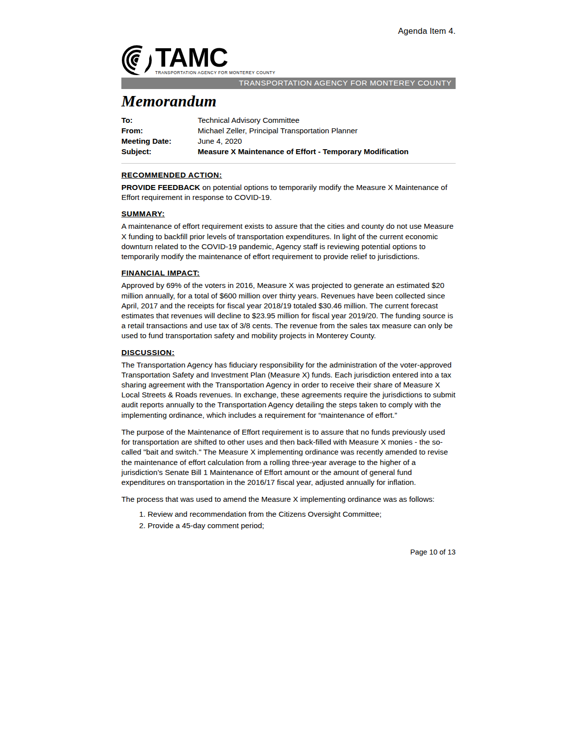Agenda Item 4.
TAMC
TRANSPORTATION AGENCY FOR MONTEREY COUNTY
TRANSPORTATION AGENCY FOR MONTEREY COUNTY
Memorandum
| To: | Technical Advisory Committee |
| From: | Michael Zeller, Principal Transportation Planner |
| Meeting Date: | June 4, 2020 |
| Subject: | Measure X Maintenance of Effort - Temporary Modification |
RECOMMENDED ACTION:
PROVIDE FEEDBACK on potential options to temporarily modify the Measure X Maintenance of Effort requirement in response to COVID-19.
SUMMARY:
A maintenance of effort requirement exists to assure that the cities and county do not use Measure X funding to backfill prior levels of transportation expenditures. In light of the current economic downturn related to the COVID-19 pandemic, Agency staff is reviewing potential options to temporarily modify the maintenance of effort requirement to provide relief to jurisdictions.
FINANCIAL IMPACT:
Approved by 69% of the voters in 2016, Measure X was projected to generate an estimated $20 million annually, for a total of $600 million over thirty years. Revenues have been collected since April, 2017 and the receipts for fiscal year 2018/19 totaled $30.46 million. The current forecast estimates that revenues will decline to $23.95 million for fiscal year 2019/20. The funding source is a retail transactions and use tax of 3/8 cents. The revenue from the sales tax measure can only be used to fund transportation safety and mobility projects in Monterey County.
DISCUSSION:
The Transportation Agency has fiduciary responsibility for the administration of the voter-approved Transportation Safety and Investment Plan (Measure X) funds. Each jurisdiction entered into a tax sharing agreement with the Transportation Agency in order to receive their share of Measure X Local Streets & Roads revenues. In exchange, these agreements require the jurisdictions to submit audit reports annually to the Transportation Agency detailing the steps taken to comply with the implementing ordinance, which includes a requirement for “maintenance of effort.”
The purpose of the Maintenance of Effort requirement is to assure that no funds previously used for transportation are shifted to other uses and then back-filled with Measure X monies - the so-called "bait and switch." The Measure X implementing ordinance was recently amended to revise the maintenance of effort calculation from a rolling three-year average to the higher of a jurisdiction’s Senate Bill 1 Maintenance of Effort amount or the amount of general fund expenditures on transportation in the 2016/17 fiscal year, adjusted annually for inflation.
The process that was used to amend the Measure X implementing ordinance was as follows:
Review and recommendation from the Citizens Oversight Committee;
Provide a 45-day comment period;
Page 10 of 13